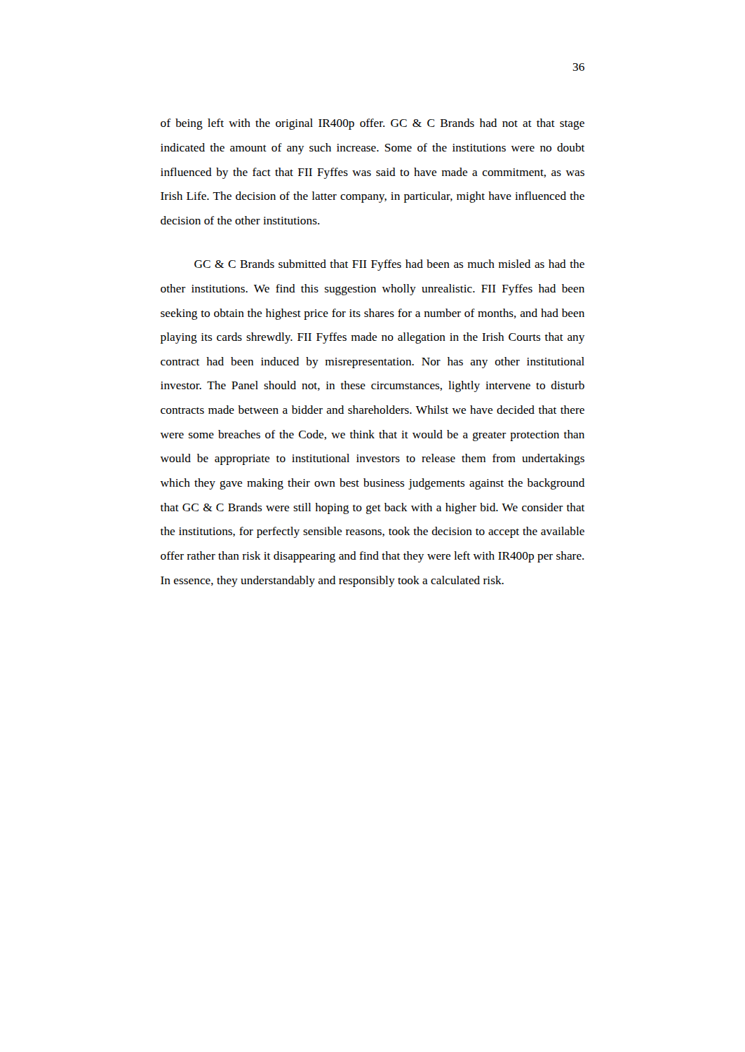36
of being left with the original IR400p offer. GC & C Brands had not at that stage indicated the amount of any such increase. Some of the institutions were no doubt influenced by the fact that FII Fyffes was said to have made a commitment, as was Irish Life. The decision of the latter company, in particular, might have influenced the decision of the other institutions.
GC & C Brands submitted that FII Fyffes had been as much misled as had the other institutions. We find this suggestion wholly unrealistic. FII Fyffes had been seeking to obtain the highest price for its shares for a number of months, and had been playing its cards shrewdly. FII Fyffes made no allegation in the Irish Courts that any contract had been induced by misrepresentation. Nor has any other institutional investor. The Panel should not, in these circumstances, lightly intervene to disturb contracts made between a bidder and shareholders. Whilst we have decided that there were some breaches of the Code, we think that it would be a greater protection than would be appropriate to institutional investors to release them from undertakings which they gave making their own best business judgements against the background that GC & C Brands were still hoping to get back with a higher bid. We consider that the institutions, for perfectly sensible reasons, took the decision to accept the available offer rather than risk it disappearing and find that they were left with IR400p per share. In essence, they understandably and responsibly took a calculated risk.